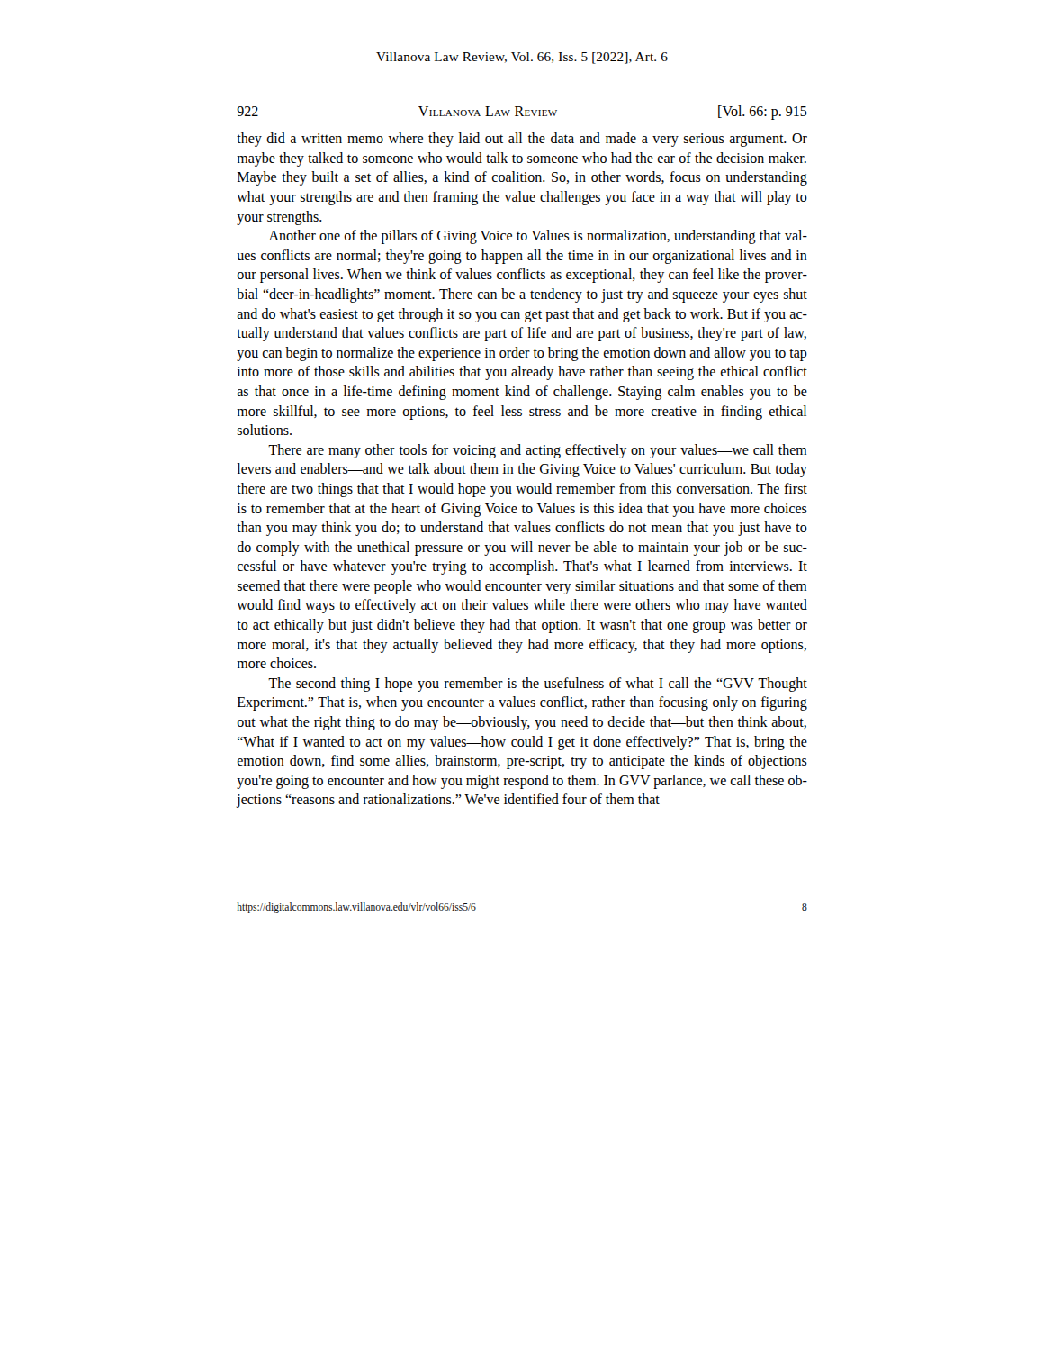Villanova Law Review, Vol. 66, Iss. 5 [2022], Art. 6
922 Villanova Law Review [Vol. 66: p. 915
they did a written memo where they laid out all the data and made a very serious argument. Or maybe they talked to someone who would talk to someone who had the ear of the decision maker. Maybe they built a set of allies, a kind of coalition. So, in other words, focus on understanding what your strengths are and then framing the value challenges you face in a way that will play to your strengths.
Another one of the pillars of Giving Voice to Values is normalization, understanding that values conflicts are normal; they're going to happen all the time in in our organizational lives and in our personal lives. When we think of values conflicts as exceptional, they can feel like the proverbial “deer-in-headlights” moment. There can be a tendency to just try and squeeze your eyes shut and do what's easiest to get through it so you can get past that and get back to work. But if you actually understand that values conflicts are part of life and are part of business, they're part of law, you can begin to normalize the experience in order to bring the emotion down and allow you to tap into more of those skills and abilities that you already have rather than seeing the ethical conflict as that once in a life-time defining moment kind of challenge. Staying calm enables you to be more skillful, to see more options, to feel less stress and be more creative in finding ethical solutions.
There are many other tools for voicing and acting effectively on your values—we call them levers and enablers—and we talk about them in the Giving Voice to Values' curriculum. But today there are two things that that I would hope you would remember from this conversation. The first is to remember that at the heart of Giving Voice to Values is this idea that you have more choices than you may think you do; to understand that values conflicts do not mean that you just have to do comply with the unethical pressure or you will never be able to maintain your job or be successful or have whatever you're trying to accomplish. That's what I learned from interviews. It seemed that there were people who would encounter very similar situations and that some of them would find ways to effectively act on their values while there were others who may have wanted to act ethically but just didn't believe they had that option. It wasn't that one group was better or more moral, it's that they actually believed they had more efficacy, that they had more options, more choices.
The second thing I hope you remember is the usefulness of what I call the “GVV Thought Experiment.” That is, when you encounter a values conflict, rather than focusing only on figuring out what the right thing to do may be—obviously, you need to decide that—but then think about, “What if I wanted to act on my values—how could I get it done effectively?” That is, bring the emotion down, find some allies, brainstorm, pre-script, try to anticipate the kinds of objections you're going to encounter and how you might respond to them. In GVV parlance, we call these objections “reasons and rationalizations.” We've identified four of them that
https://digitalcommons.law.villanova.edu/vlr/vol66/iss5/6 8